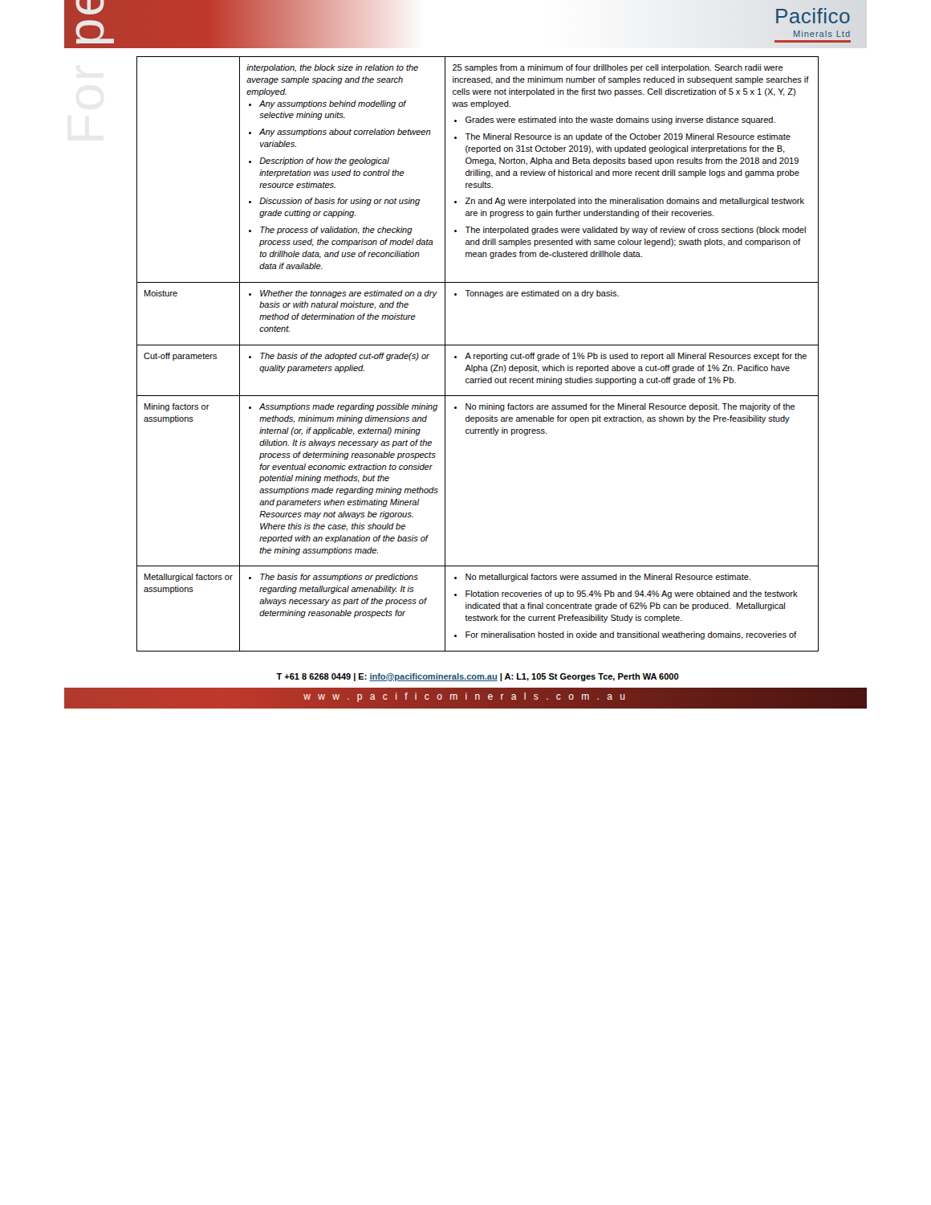Pacifico
Minerals Ltd
For personal use only
| | interpolation, the block size in relation to the average sample spacing and the search employed. Any assumptions behind modelling of selective mining units. Any assumptions about correlation between variables. Description of how the geological interpretation was used to control the resource estimates. Discussion of basis for using or not using grade cutting or capping. The process of validation, the checking process used, the comparison of model data to drillhole data, and use of reconciliation data if available. | 25 samples from a minimum of four drillholes per cell interpolation. Search radii were increased, and the minimum number of samples reduced in subsequent sample searches if cells were not interpolated in the first two passes. Cell discretization of 5 x 5 x 1 (X, Y, Z) was employed. Grades were estimated into the waste domains using inverse distance squared. The Mineral Resource is an update of the October 2019 Mineral Resource estimate (reported on 31st October 2019), with updated geological interpretations for the B, Omega, Norton, Alpha and Beta deposits based upon results from the 2018 and 2019 drilling, and a review of historical and more recent drill sample logs and gamma probe results. Zn and Ag were interpolated into the mineralisation domains and metallurgical testwork are in progress to gain further understanding of their recoveries. The interpolated grades were validated by way of review of cross sections (block model and drill samples presented with same colour legend); swath plots, and comparison of mean grades from de-clustered drillhole data. |
| Moisture | Whether the tonnages are estimated on a dry basis or with natural moisture, and the method of determination of the moisture content. | Tonnages are estimated on a dry basis. |
| Cut-off parameters | The basis of the adopted cut-off grade(s) or quality parameters applied. | A reporting cut-off grade of 1% Pb is used to report all Mineral Resources except for the Alpha (Zn) deposit, which is reported above a cut-off grade of 1% Zn. Pacifico have carried out recent mining studies supporting a cut-off grade of 1% Pb. |
| Mining factors or assumptions | Assumptions made regarding possible mining methods, minimum mining dimensions and internal (or, if applicable, external) mining dilution. It is always necessary as part of the process of determining reasonable prospects for eventual economic extraction to consider potential mining methods, but the assumptions made regarding mining methods and parameters when estimating Mineral Resources may not always be rigorous. Where this is the case, this should be reported with an explanation of the basis of the mining assumptions made. | No mining factors are assumed for the Mineral Resource deposit. The majority of the deposits are amenable for open pit extraction, as shown by the Pre-feasibility study currently in progress. |
| Metallurgical factors or assumptions | The basis for assumptions or predictions regarding metallurgical amenability. It is always necessary as part of the process of determining reasonable prospects for | No metallurgical factors were assumed in the Mineral Resource estimate. Flotation recoveries of up to 95.4% Pb and 94.4% Ag were obtained and the testwork indicated that a final concentrate grade of 62% Pb can be produced. Metallurgical testwork for the current Prefeasibility Study is complete. For mineralisation hosted in oxide and transitional weathering domains, recoveries of |
T +61 8 6268 0449 | E: info@pacificominerals.com.au | A: L1, 105 St Georges Tce, Perth WA 6000
w w w . p a c i f i c o m i n e r a l s . c o m . a u